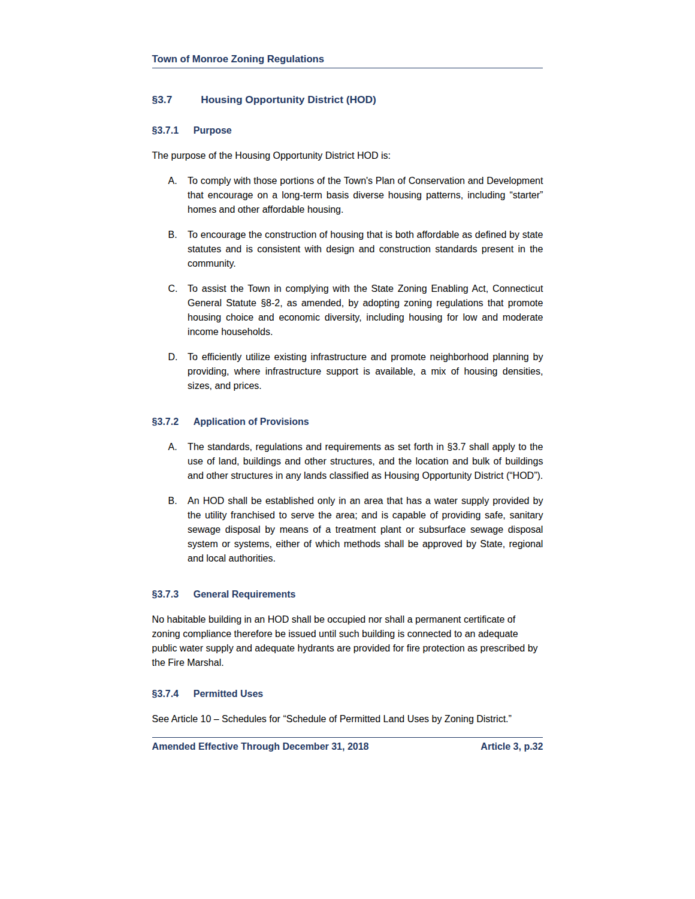Town of Monroe Zoning Regulations
§3.7 Housing Opportunity District (HOD)
§3.7.1 Purpose
The purpose of the Housing Opportunity District HOD is:
A. To comply with those portions of the Town's Plan of Conservation and Development that encourage on a long-term basis diverse housing patterns, including “starter” homes and other affordable housing.
B. To encourage the construction of housing that is both affordable as defined by state statutes and is consistent with design and construction standards present in the community.
C. To assist the Town in complying with the State Zoning Enabling Act, Connecticut General Statute §8-2, as amended, by adopting zoning regulations that promote housing choice and economic diversity, including housing for low and moderate income households.
D. To efficiently utilize existing infrastructure and promote neighborhood planning by providing, where infrastructure support is available, a mix of housing densities, sizes, and prices.
§3.7.2 Application of Provisions
A. The standards, regulations and requirements as set forth in §3.7 shall apply to the use of land, buildings and other structures, and the location and bulk of buildings and other structures in any lands classified as Housing Opportunity District (“HOD”).
B. An HOD shall be established only in an area that has a water supply provided by the utility franchised to serve the area; and is capable of providing safe, sanitary sewage disposal by means of a treatment plant or subsurface sewage disposal system or systems, either of which methods shall be approved by State, regional and local authorities.
§3.7.3 General Requirements
No habitable building in an HOD shall be occupied nor shall a permanent certificate of zoning compliance therefore be issued until such building is connected to an adequate public water supply and adequate hydrants are provided for fire protection as prescribed by the Fire Marshal.
§3.7.4 Permitted Uses
See Article 10 – Schedules for “Schedule of Permitted Land Uses by Zoning District.”
Amended Effective Through December 31, 2018 Article 3, p.32